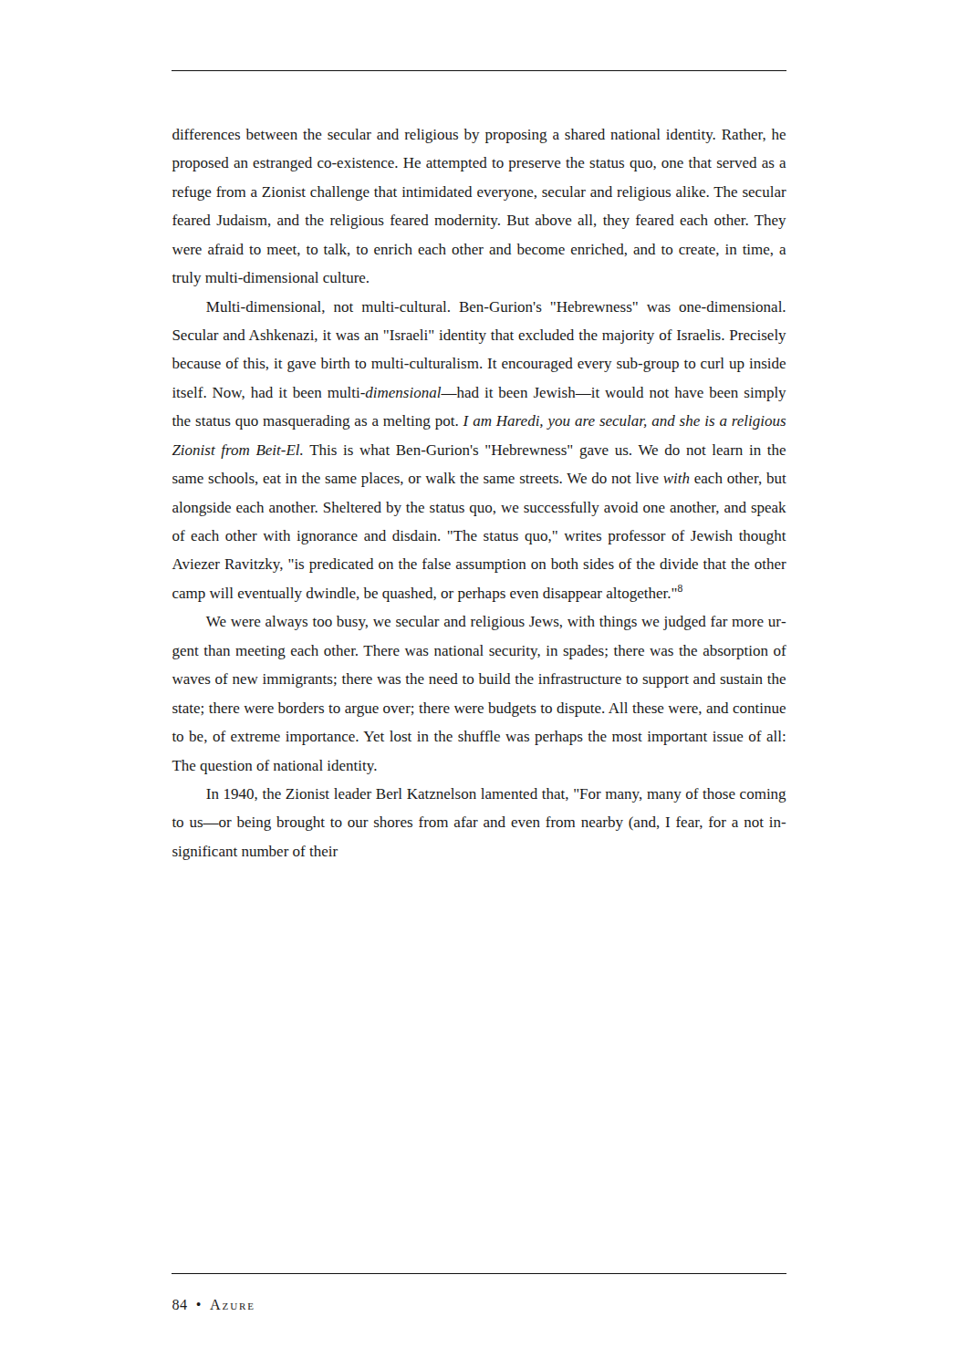differences between the secular and religious by proposing a shared national identity. Rather, he proposed an estranged co-existence. He attempted to preserve the status quo, one that served as a refuge from a Zionist challenge that intimidated everyone, secular and religious alike. The secular feared Judaism, and the religious feared modernity. But above all, they feared each other. They were afraid to meet, to talk, to enrich each other and become enriched, and to create, in time, a truly multi-dimensional culture.
Multi-dimensional, not multi-cultural. Ben-Gurion's "Hebrewness" was one-dimensional. Secular and Ashkenazi, it was an "Israeli" identity that excluded the majority of Israelis. Precisely because of this, it gave birth to multi-culturalism. It encouraged every sub-group to curl up inside itself. Now, had it been multi-dimensional—had it been Jewish—it would not have been simply the status quo masquerading as a melting pot. I am Haredi, you are secular, and she is a religious Zionist from Beit-El. This is what Ben-Gurion's "Hebrewness" gave us. We do not learn in the same schools, eat in the same places, or walk the same streets. We do not live with each other, but alongside each another. Sheltered by the status quo, we successfully avoid one another, and speak of each other with ignorance and disdain. "The status quo," writes professor of Jewish thought Aviezer Ravitzky, "is predicated on the false assumption on both sides of the divide that the other camp will eventually dwindle, be quashed, or perhaps even disappear altogether."8
We were always too busy, we secular and religious Jews, with things we judged far more urgent than meeting each other. There was national security, in spades; there was the absorption of waves of new immigrants; there was the need to build the infrastructure to support and sustain the state; there were borders to argue over; there were budgets to dispute. All these were, and continue to be, of extreme importance. Yet lost in the shuffle was perhaps the most important issue of all: The question of national identity.
In 1940, the Zionist leader Berl Katznelson lamented that, "For many, many of those coming to us—or being brought to our shores from afar and even from nearby (and, I fear, for a not insignificant number of their
84•Azure